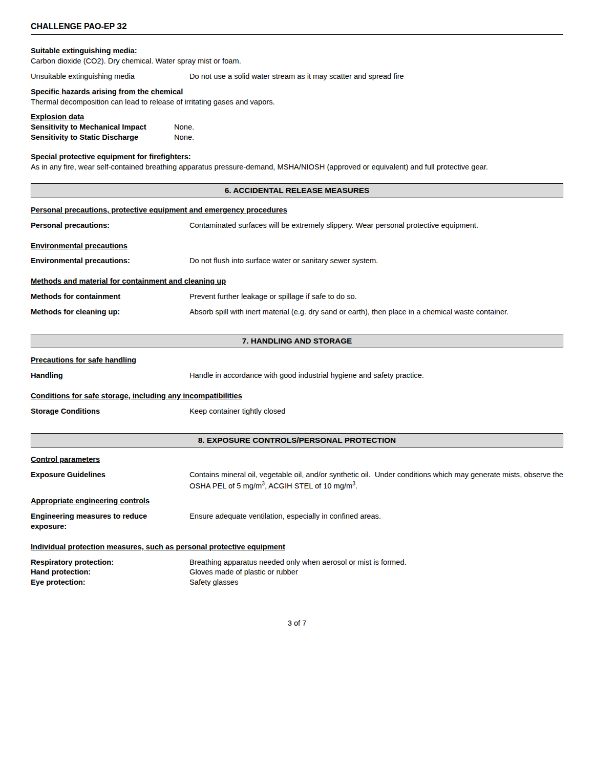CHALLENGE PAO-EP 32
Suitable extinguishing media:
Carbon dioxide (CO2). Dry chemical. Water spray mist or foam.
| Unsuitable extinguishing media | Do not use a solid water stream as it may scatter and spread fire |
Specific hazards arising from the chemical
Thermal decomposition can lead to release of irritating gases and vapors.
Explosion data
| Sensitivity to Mechanical Impact | None. |
| Sensitivity to Static Discharge | None. |
Special protective equipment for firefighters:
As in any fire, wear self-contained breathing apparatus pressure-demand, MSHA/NIOSH (approved or equivalent) and full protective gear.
6. ACCIDENTAL RELEASE MEASURES
Personal precautions, protective equipment and emergency procedures
| Personal precautions: | Contaminated surfaces will be extremely slippery. Wear personal protective equipment. |
Environmental precautions
| Environmental precautions: | Do not flush into surface water or sanitary sewer system. |
Methods and material for containment and cleaning up
| Methods for containment | Prevent further leakage or spillage if safe to do so. |
| Methods for cleaning up: | Absorb spill with inert material (e.g. dry sand or earth), then place in a chemical waste container. |
7. HANDLING AND STORAGE
Precautions for safe handling
| Handling | Handle in accordance with good industrial hygiene and safety practice. |
Conditions for safe storage, including any incompatibilities
| Storage Conditions | Keep container tightly closed |
8. EXPOSURE CONTROLS/PERSONAL PROTECTION
Control parameters
| Exposure Guidelines | Contains mineral oil, vegetable oil, and/or synthetic oil. Under conditions which may generate mists, observe the OSHA PEL of 5 mg/m 3 , ACGIH STEL of 10 mg/m 3 . |
Appropriate engineering controls
| Engineering measures to reduce exposure: | Ensure adequate ventilation, especially in confined areas. |
Individual protection measures, such as personal protective equipment
| Respiratory protection: | Breathing apparatus needed only when aerosol or mist is formed. |
| Hand protection: | Gloves made of plastic or rubber |
| Eye protection: | Safety glasses |
3 of 7